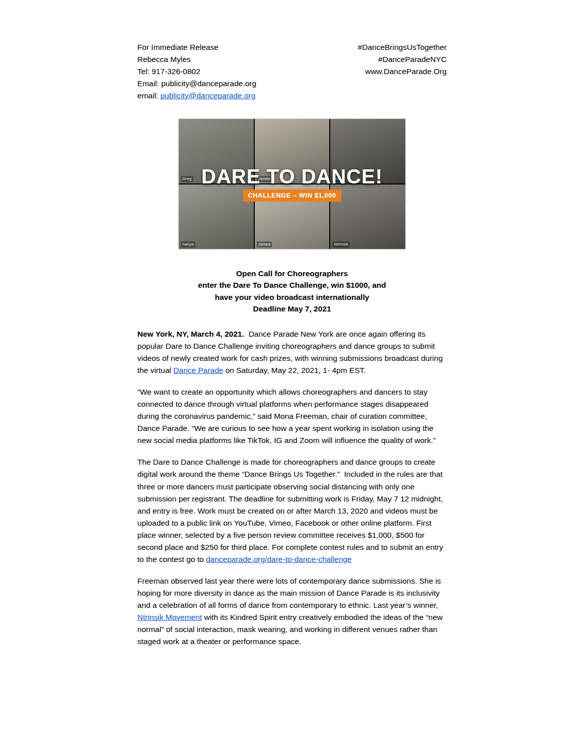| For Immediate Release | #DanceBringsUsTogether |
| Rebecca Myles | #DanceParadeNYC |
| Tel: 917-326-0802 | www.DanceParade.Org |
| Email: publicity@danceparade.org | |
| email: publicity@danceparade.org | |
Greg
Jamila
Jill
hanya
James
Ntrinsik
DARE TO DANCE!
CHALLENGE – WIN $1,000
Open Call for Choreographers
enter the Dare To Dance Challenge, win $1000, and
have your video broadcast internationally
Deadline May 7, 2021
New York, NY, March 4, 2021. Dance Parade New York are once again offering its popular Dare to Dance Challenge inviting choreographers and dance groups to submit videos of newly created work for cash prizes, with winning submissions broadcast during the virtual Dance Parade on Saturday, May 22, 2021, 1- 4pm EST.
“We want to create an opportunity which allows choreographers and dancers to stay connected to dance through virtual platforms when performance stages disappeared during the coronavirus pandemic,” said Mona Freeman, chair of curation committee, Dance Parade. “We are curious to see how a year spent working in isolation using the new social media platforms like TikTok, IG and Zoom will influence the quality of work.”
The Dare to Dance Challenge is made for choreographers and dance groups to create digital work around the theme “Dance Brings Us Together.” Included in the rules are that three or more dancers must participate observing social distancing with only one submission per registrant. The deadline for submitting work is Friday, May 7 12 midnight, and entry is free. Work must be created on or after March 13, 2020 and videos must be uploaded to a public link on YouTube, Vimeo, Facebook or other online platform. First place winner, selected by a five person review committee receives $1,000, $500 for second place and $250 for third place. For complete contest rules and to submit an entry to the contest go to danceparade.org/dare-to-dance-challenge
Freeman observed last year there were lots of contemporary dance submissions. She is hoping for more diversity in dance as the main mission of Dance Parade is its inclusivity and a celebration of all forms of dance from contemporary to ethnic. Last year’s winner, Ntrinsik Movement with its Kindred Spirit entry creatively embodied the ideas of the “new normal” of social interaction, mask wearing, and working in different venues rather than staged work at a theater or performance space.